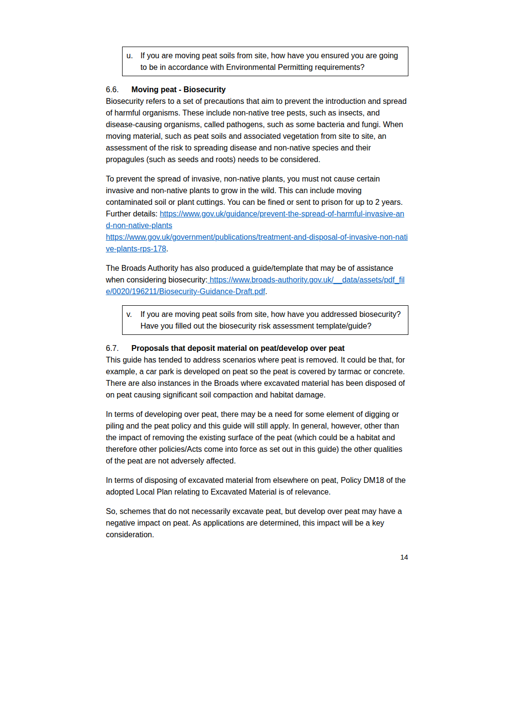u. If you are moving peat soils from site, how have you ensured you are going to be in accordance with Environmental Permitting requirements?
6.6. Moving peat - Biosecurity
Biosecurity refers to a set of precautions that aim to prevent the introduction and spread of harmful organisms. These include non-native tree pests, such as insects, and disease-causing organisms, called pathogens, such as some bacteria and fungi. When moving material, such as peat soils and associated vegetation from site to site, an assessment of the risk to spreading disease and non-native species and their propagules (such as seeds and roots) needs to be considered.
To prevent the spread of invasive, non-native plants, you must not cause certain invasive and non-native plants to grow in the wild. This can include moving contaminated soil or plant cuttings. You can be fined or sent to prison for up to 2 years. Further details: https://www.gov.uk/guidance/prevent-the-spread-of-harmful-invasive-and-non-native-plants
https://www.gov.uk/government/publications/treatment-and-disposal-of-invasive-non-native-plants-rps-178.
The Broads Authority has also produced a guide/template that may be of assistance when considering biosecurity: https://www.broads-authority.gov.uk/__data/assets/pdf_file/0020/196211/Biosecurity-Guidance-Draft.pdf.
v. If you are moving peat soils from site, how have you addressed biosecurity? Have you filled out the biosecurity risk assessment template/guide?
6.7. Proposals that deposit material on peat/develop over peat
This guide has tended to address scenarios where peat is removed. It could be that, for example, a car park is developed on peat so the peat is covered by tarmac or concrete. There are also instances in the Broads where excavated material has been disposed of on peat causing significant soil compaction and habitat damage.
In terms of developing over peat, there may be a need for some element of digging or piling and the peat policy and this guide will still apply. In general, however, other than the impact of removing the existing surface of the peat (which could be a habitat and therefore other policies/Acts come into force as set out in this guide) the other qualities of the peat are not adversely affected.
In terms of disposing of excavated material from elsewhere on peat, Policy DM18 of the adopted Local Plan relating to Excavated Material is of relevance.
So, schemes that do not necessarily excavate peat, but develop over peat may have a negative impact on peat. As applications are determined, this impact will be a key consideration.
14